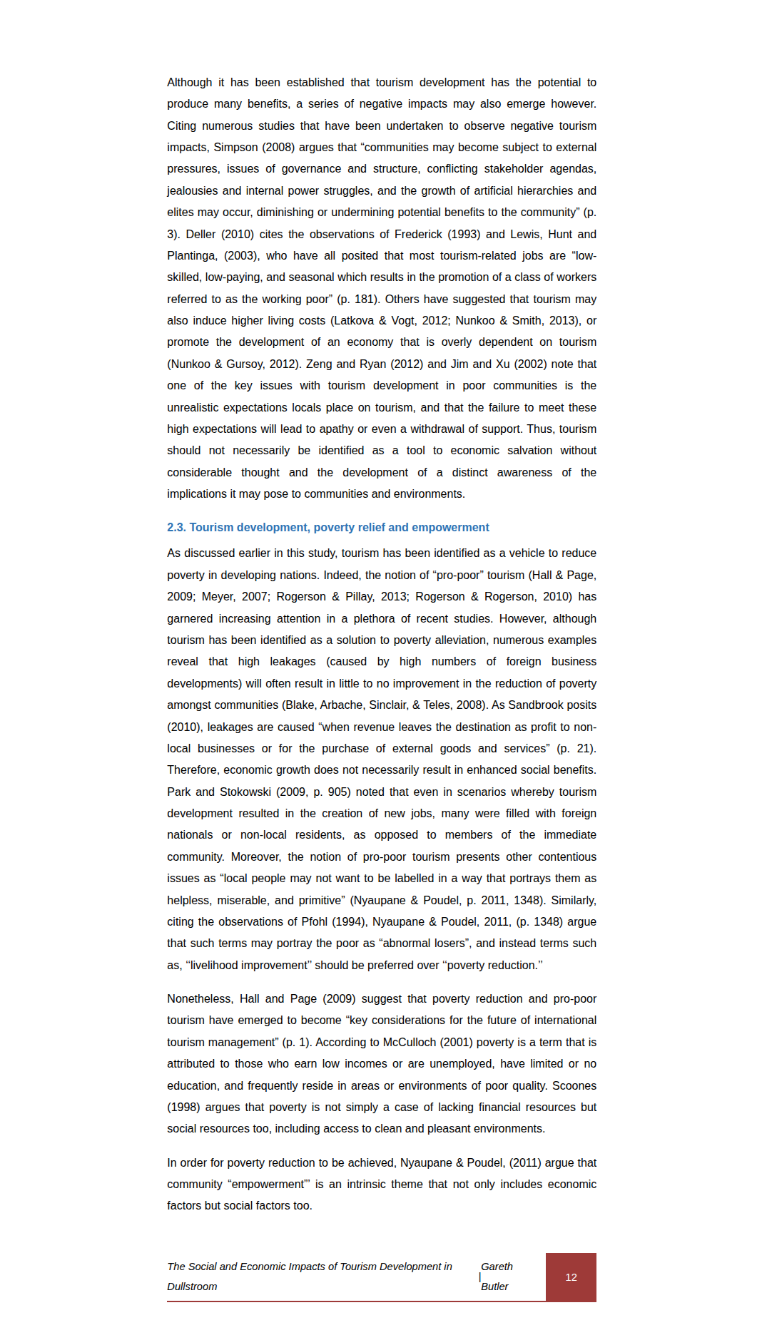Although it has been established that tourism development has the potential to produce many benefits, a series of negative impacts may also emerge however. Citing numerous studies that have been undertaken to observe negative tourism impacts, Simpson (2008) argues that “communities may become subject to external pressures, issues of governance and structure, conflicting stakeholder agendas, jealousies and internal power struggles, and the growth of artificial hierarchies and elites may occur, diminishing or undermining potential benefits to the community” (p. 3). Deller (2010) cites the observations of Frederick (1993) and Lewis, Hunt and Plantinga, (2003), who have all posited that most tourism-related jobs are “low-skilled, low-paying, and seasonal which results in the promotion of a class of workers referred to as the working poor” (p. 181). Others have suggested that tourism may also induce higher living costs (Latkova & Vogt, 2012; Nunkoo & Smith, 2013), or promote the development of an economy that is overly dependent on tourism (Nunkoo & Gursoy, 2012). Zeng and Ryan (2012) and Jim and Xu (2002) note that one of the key issues with tourism development in poor communities is the unrealistic expectations locals place on tourism, and that the failure to meet these high expectations will lead to apathy or even a withdrawal of support. Thus, tourism should not necessarily be identified as a tool to economic salvation without considerable thought and the development of a distinct awareness of the implications it may pose to communities and environments.
2.3. Tourism development, poverty relief and empowerment
As discussed earlier in this study, tourism has been identified as a vehicle to reduce poverty in developing nations. Indeed, the notion of “pro-poor” tourism (Hall & Page, 2009; Meyer, 2007; Rogerson & Pillay, 2013; Rogerson & Rogerson, 2010) has garnered increasing attention in a plethora of recent studies. However, although tourism has been identified as a solution to poverty alleviation, numerous examples reveal that high leakages (caused by high numbers of foreign business developments) will often result in little to no improvement in the reduction of poverty amongst communities (Blake, Arbache, Sinclair, & Teles, 2008). As Sandbrook posits (2010), leakages are caused “when revenue leaves the destination as profit to non-local businesses or for the purchase of external goods and services” (p. 21). Therefore, economic growth does not necessarily result in enhanced social benefits. Park and Stokowski (2009, p. 905) noted that even in scenarios whereby tourism development resulted in the creation of new jobs, many were filled with foreign nationals or non-local residents, as opposed to members of the immediate community. Moreover, the notion of pro-poor tourism presents other contentious issues as “local people may not want to be labelled in a way that portrays them as helpless, miserable, and primitive” (Nyaupane & Poudel, p. 2011, 1348). Similarly, citing the observations of Pfohl (1994), Nyaupane & Poudel, 2011, (p. 1348) argue that such terms may portray the poor as “abnormal losers”, and instead terms such as, ‘‘livelihood improvement’’ should be preferred over ‘‘poverty reduction.’’
Nonetheless, Hall and Page (2009) suggest that poverty reduction and pro-poor tourism have emerged to become “key considerations for the future of international tourism management” (p. 1). According to McCulloch (2001) poverty is a term that is attributed to those who earn low incomes or are unemployed, have limited or no education, and frequently reside in areas or environments of poor quality. Scoones (1998) argues that poverty is not simply a case of lacking financial resources but social resources too, including access to clean and pleasant environments.
In order for poverty reduction to be achieved, Nyaupane & Poudel, (2011) argue that community “empowerment”’ is an intrinsic theme that not only includes economic factors but social factors too.
The Social and Economic Impacts of Tourism Development in Dullstroom |Gareth Butler
12